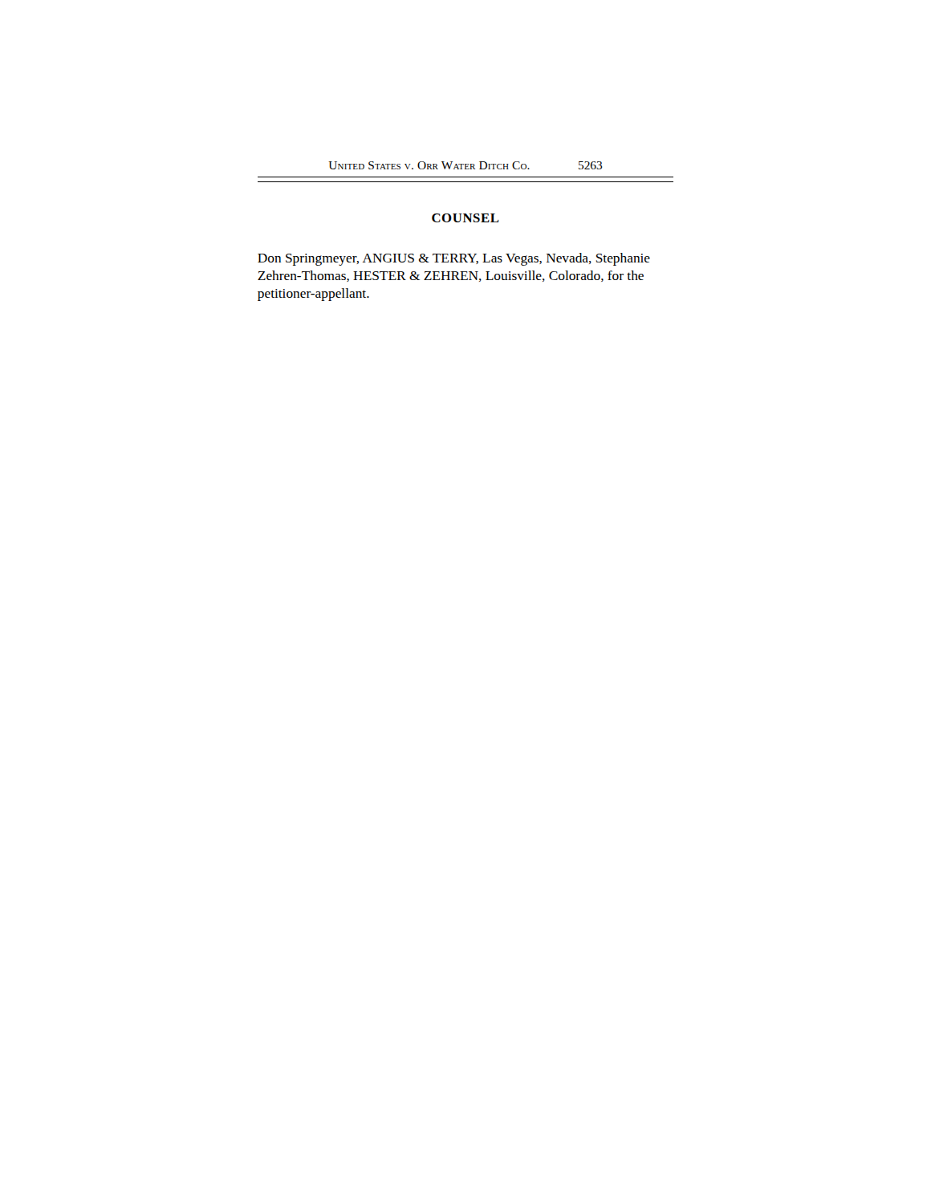United States v. Orr Water Ditch Co. 5263
COUNSEL
Don Springmeyer, ANGIUS & TERRY, Las Vegas, Nevada, Stephanie Zehren-Thomas, HESTER & ZEHREN, Louisville, Colorado, for the petitioner-appellant.